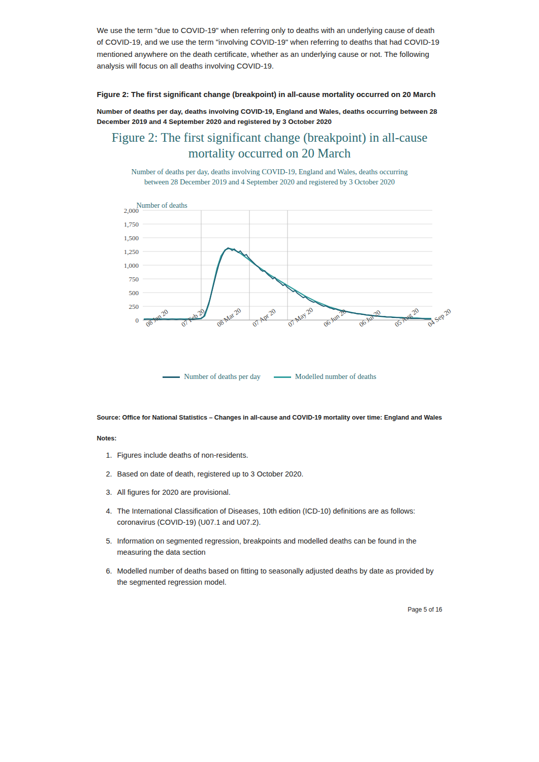We use the term "due to COVID-19" when referring only to deaths with an underlying cause of death of COVID-19, and we use the term "involving COVID-19" when referring to deaths that had COVID-19 mentioned anywhere on the death certificate, whether as an underlying cause or not. The following analysis will focus on all deaths involving COVID-19.
Figure 2: The first significant change (breakpoint) in all-cause mortality occurred on 20 March
Number of deaths per day, deaths involving COVID-19, England and Wales, deaths occurring between 28 December 2019 and 4 September 2020 and registered by 3 October 2020
Figure 2: The first significant change (breakpoint) in all-cause
mortality occurred on 20 March
Number of deaths per day, deaths involving COVID-19, England and Wales, deaths occurring
between 28 December 2019 and 4 September 2020 and registered by 3 October 2020
Number of deaths
2,000 1,750 1,500 1,250 1,000 750 500 250 0 08 Jan 20 07 Feb 20 08 Mar 20 07 Apr 20 07 May 20 06 Jun 20 06 Jul 20 05 Aug 20 04 Sep 20
Number of deaths per day
Modelled number of deaths
Source: Office for National Statistics – Changes in all-cause and COVID-19 mortality over time: England and Wales
Notes:
Figures include deaths of non-residents.
Based on date of death, registered up to 3 October 2020.
All figures for 2020 are provisional.
The International Classification of Diseases, 10th edition (ICD-10) definitions are as follows: coronavirus (COVID-19) (U07.1 and U07.2).
Information on segmented regression, breakpoints and modelled deaths can be found in the measuring the data section
Modelled number of deaths based on fitting to seasonally adjusted deaths by date as provided by the segmented regression model.
Page 5 of 16